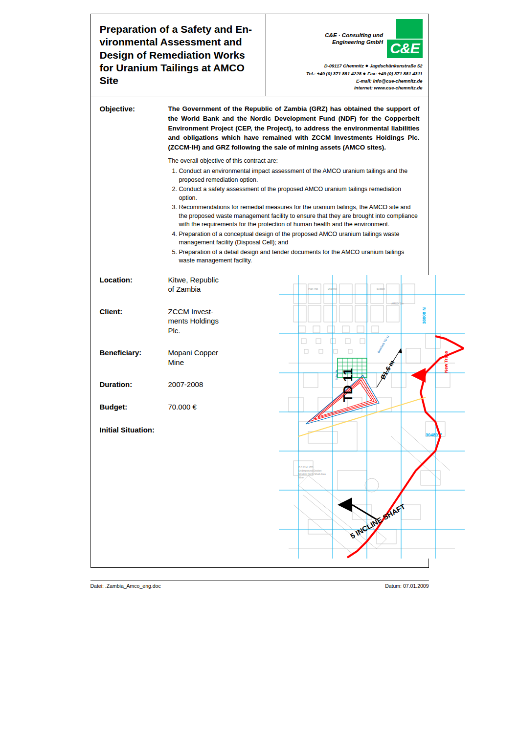Preparation of a Safety and En-
vironmental Assessment and
Design of Remediation Works
for Uranium Tailings at AMCO
Site
C&E · Consulting und
Engineering GmbH
C&E
D-09117 Chemnitz ● Jagdschänkenstraße 52
Tel.: +49 (0) 371 881 4228 ● Fax: +49 (0) 371 881 4311
E-mail: info@cue-chemnitz.de
Internet: www.cue-chemnitz.de
| Objective: | The Government of the Republic of Zambia (GRZ) has obtained the support of the World Bank and the Nordic Development Fund (NDF) for the Copperbelt Environment Project (CEP, the Project), to address the environmental liabilities and obligations which have remained with ZCCM Investments Holdings Plc. (ZCCM-IH) and GRZ following the sale of mining assets (AMCO sites). The overall objective of this contract are: Conduct an environmental impact assessment of the AMCO uranium tailings and the proposed remediation option. Conduct a safety assessment of the proposed AMCO uranium tailings remediation option. Recommendations for remedial measures for the uranium tailings, the AMCO site and the proposed waste management facility to ensure that they are brought into compliance with the requirements for the protection of human health and the environment. Preparation of a conceptual design of the proposed AMCO uranium tailings waste management facility (Disposal Cell); and Preparation of a detail design and tender documents for the AMCO uranium tailings waste management facility. |
| Location: | Kitwe, Republic of Zambia |
| Client: | ZCCM Invest- ments Holdings Plc. |
| Beneficiary: | Mopani Copper Mine |
| Duration: | 2007-2008 |
| Budget: | 70.000 € |
| Initial Situation: | |
38000 N 30480 E TD 11 Ø1.6 m Bohrloch TD 11 Schacht New Trans 5 INCLINE SHAFT Z.C.C.M. LTD Underground Section Mindolo North Shaft Area Mine Plan Plot Drawing Section AMCO Site
Datei: .Zambia_Amco_eng.doc
Datum: 07.01.2009